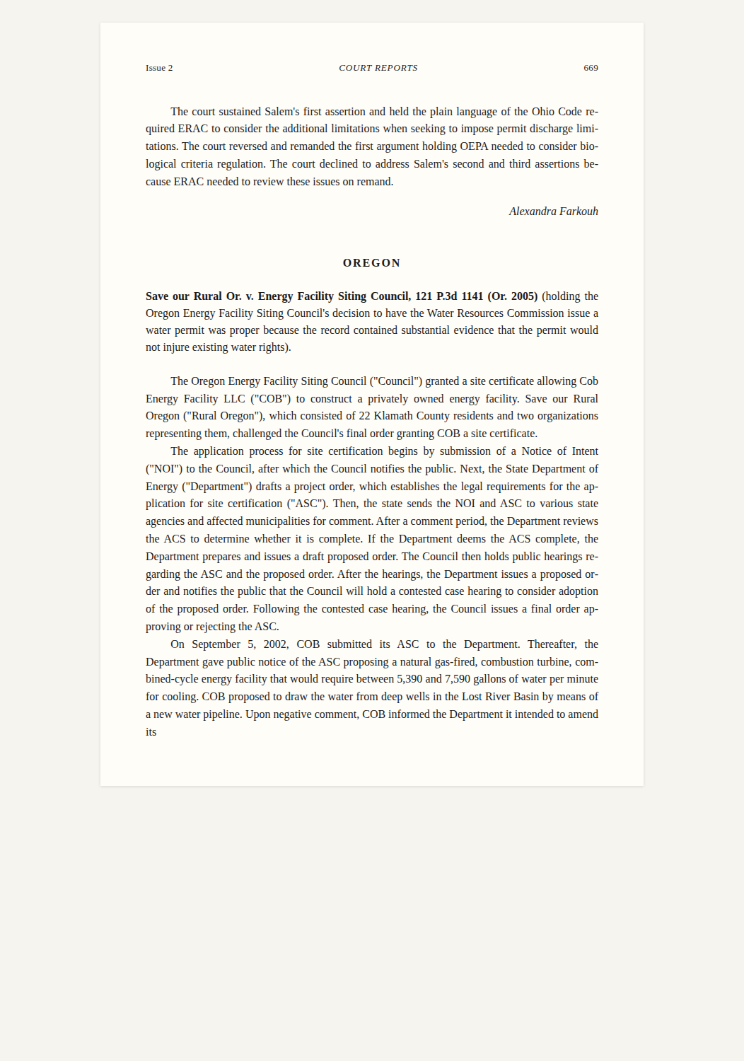Issue 2 Court Reports 669
The court sustained Salem's first assertion and held the plain language of the Ohio Code required ERAC to consider the additional limitations when seeking to impose permit discharge limitations. The court reversed and remanded the first argument holding OEPA needed to consider biological criteria regulation. The court declined to address Salem's second and third assertions because ERAC needed to review these issues on remand.
Alexandra Farkouh
OREGON
Save our Rural Or. v. Energy Facility Siting Council, 121 P.3d 1141 (Or. 2005) (holding the Oregon Energy Facility Siting Council's decision to have the Water Resources Commission issue a water permit was proper because the record contained substantial evidence that the permit would not injure existing water rights).
The Oregon Energy Facility Siting Council ("Council") granted a site certificate allowing Cob Energy Facility LLC ("COB") to construct a privately owned energy facility. Save our Rural Oregon ("Rural Oregon"), which consisted of 22 Klamath County residents and two organizations representing them, challenged the Council's final order granting COB a site certificate.
The application process for site certification begins by submission of a Notice of Intent ("NOI") to the Council, after which the Council notifies the public. Next, the State Department of Energy ("Department") drafts a project order, which establishes the legal requirements for the application for site certification ("ASC"). Then, the state sends the NOI and ASC to various state agencies and affected municipalities for comment. After a comment period, the Department reviews the ACS to determine whether it is complete. If the Department deems the ACS complete, the Department prepares and issues a draft proposed order. The Council then holds public hearings regarding the ASC and the proposed order. After the hearings, the Department issues a proposed order and notifies the public that the Council will hold a contested case hearing to consider adoption of the proposed order. Following the contested case hearing, the Council issues a final order approving or rejecting the ASC.
On September 5, 2002, COB submitted its ASC to the Department. Thereafter, the Department gave public notice of the ASC proposing a natural gas-fired, combustion turbine, combined-cycle energy facility that would require between 5,390 and 7,590 gallons of water per minute for cooling. COB proposed to draw the water from deep wells in the Lost River Basin by means of a new water pipeline. Upon negative comment, COB informed the Department it intended to amend its